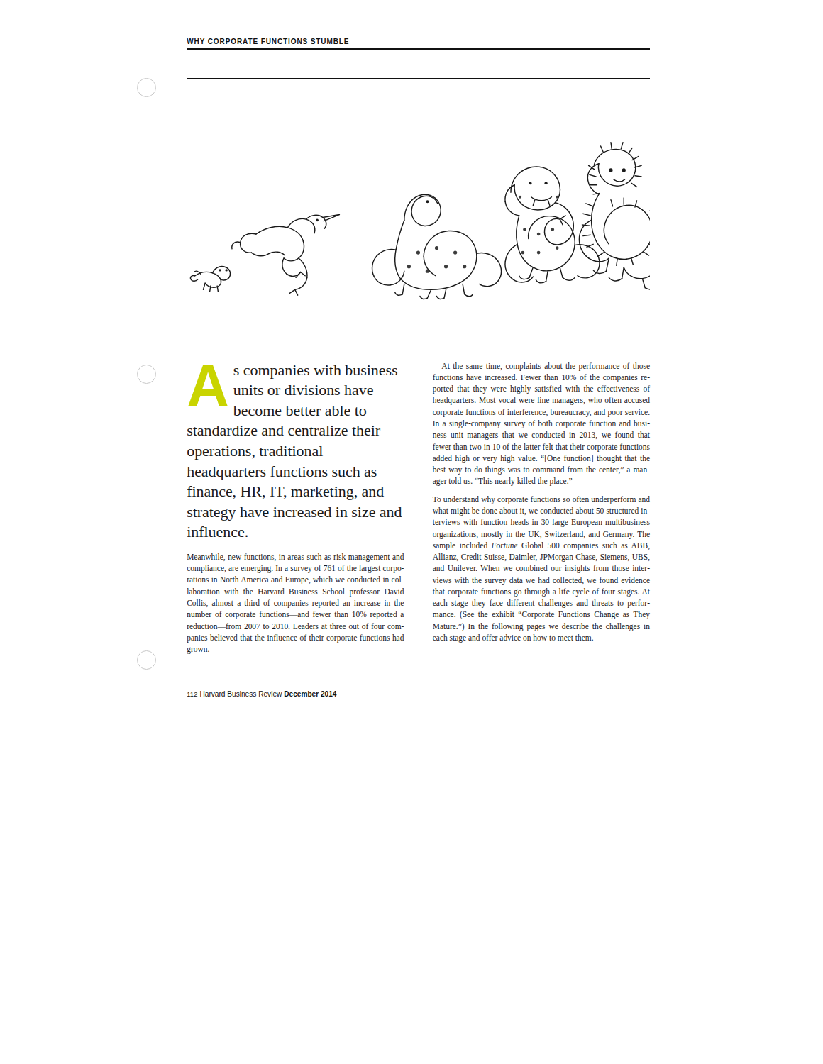Why Corporate Functions Stumble
As companies with business units or divisions have become better able to standardize and centralize their operations, traditional headquarters functions such as finance, HR, IT, marketing, and strategy have increased in size and influence.
Meanwhile, new functions, in areas such as risk management and compliance, are emerging. In a survey of 761 of the largest corporations in North America and Europe, which we conducted in collaboration with the Harvard Business School professor David Collis, almost a third of companies reported an increase in the number of corporate functions—and fewer than 10% reported a reduction—from 2007 to 2010. Leaders at three out of four companies believed that the influence of their corporate functions had grown.
At the same time, complaints about the performance of those functions have increased. Fewer than 10% of the companies reported that they were highly satisfied with the effectiveness of headquarters. Most vocal were line managers, who often accused corporate functions of interference, bureaucracy, and poor service. In a single-company survey of both corporate function and business unit managers that we conducted in 2013, we found that fewer than two in 10 of the latter felt that their corporate functions added high or very high value. “[One function] thought that the best way to do things was to command from the center,” a manager told us. “This nearly killed the place.”
To understand why corporate functions so often underperform and what might be done about it, we conducted about 50 structured interviews with function heads in 30 large European multibusiness organizations, mostly in the UK, Switzerland, and Germany. The sample included Fortune Global 500 companies such as ABB, Allianz, Credit Suisse, Daimler, JPMorgan Chase, Siemens, UBS, and Unilever. When we combined our insights from those interviews with the survey data we had collected, we found evidence that corporate functions go through a life cycle of four stages. At each stage they face different challenges and threats to performance. (See the exhibit “Corporate Functions Change as They Mature.”) In the following pages we describe the challenges in each stage and offer advice on how to meet them.
112 Harvard Business Review December 2014